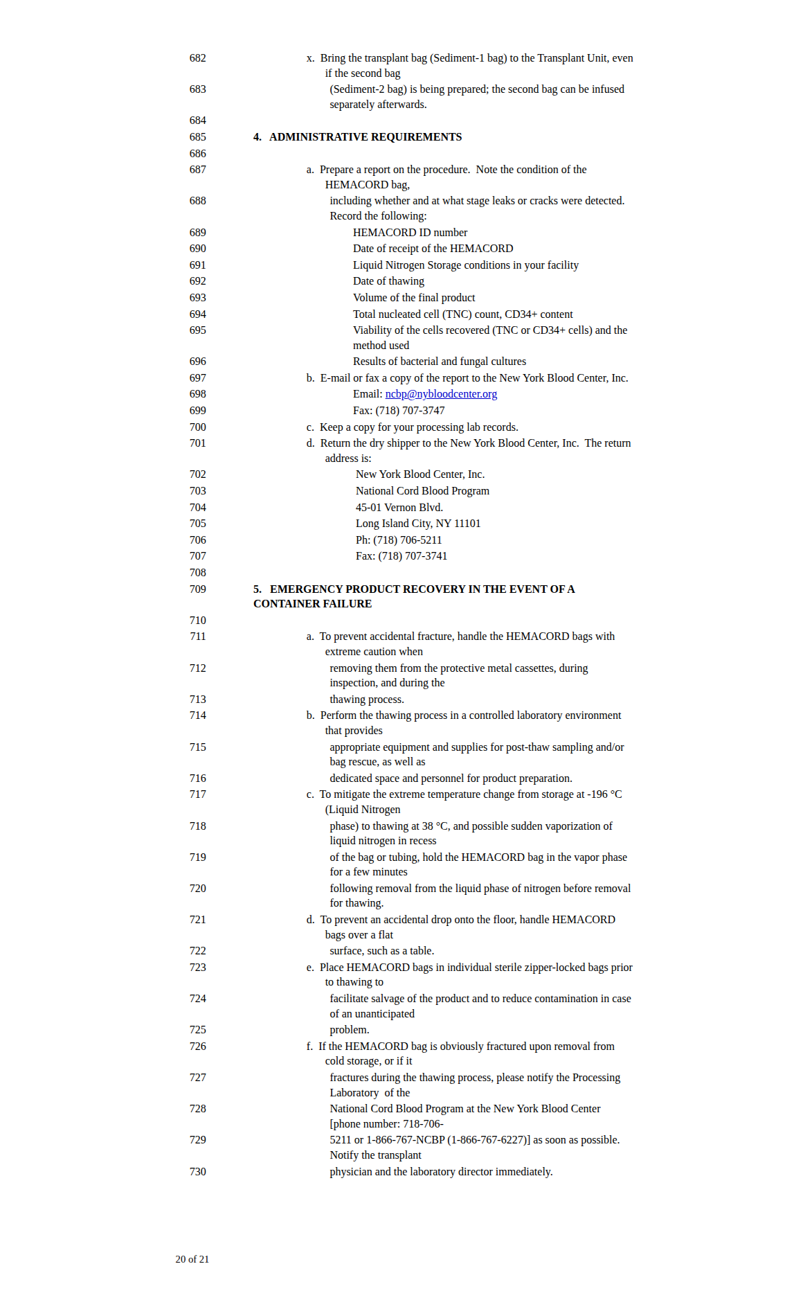| 682 | x. Bring the transplant bag (Sediment-1 bag) to the Transplant Unit, even if the second bag |
| 683 | (Sediment-2 bag) is being prepared; the second bag can be infused separately afterwards. |
| 684 | |
| 685 | 4. ADMINISTRATIVE REQUIREMENTS |
| 686 | |
| 687 | a. Prepare a report on the procedure. Note the condition of the HEMACORD bag, |
| 688 | including whether and at what stage leaks or cracks were detected. Record the following: |
| 689 | HEMACORD ID number |
| 690 | Date of receipt of the HEMACORD |
| 691 | Liquid Nitrogen Storage conditions in your facility |
| 692 | Date of thawing |
| 693 | Volume of the final product |
| 694 | Total nucleated cell (TNC) count, CD34+ content |
| 695 | Viability of the cells recovered (TNC or CD34+ cells) and the method used |
| 696 | Results of bacterial and fungal cultures |
| 697 | b. E-mail or fax a copy of the report to the New York Blood Center, Inc. |
| 698 | Email: ncbp@nybloodcenter.org |
| 699 | Fax: (718) 707-3747 |
| 700 | c. Keep a copy for your processing lab records. |
| 701 | d. Return the dry shipper to the New York Blood Center, Inc. The return address is: |
| 702 | New York Blood Center, Inc. |
| 703 | National Cord Blood Program |
| 704 | 45-01 Vernon Blvd. |
| 705 | Long Island City, NY 11101 |
| 706 | Ph: (718) 706-5211 |
| 707 | Fax: (718) 707-3741 |
| 708 | |
| 709 | 5. EMERGENCY PRODUCT RECOVERY IN THE EVENT OF A CONTAINER FAILURE |
| 710 | |
| 711 | a. To prevent accidental fracture, handle the HEMACORD bags with extreme caution when |
| 712 | removing them from the protective metal cassettes, during inspection, and during the |
| 713 | thawing process. |
| 714 | b. Perform the thawing process in a controlled laboratory environment that provides |
| 715 | appropriate equipment and supplies for post-thaw sampling and/or bag rescue, as well as |
| 716 | dedicated space and personnel for product preparation. |
| 717 | c. To mitigate the extreme temperature change from storage at -196 °C (Liquid Nitrogen |
| 718 | phase) to thawing at 38 °C, and possible sudden vaporization of liquid nitrogen in recess |
| 719 | of the bag or tubing, hold the HEMACORD bag in the vapor phase for a few minutes |
| 720 | following removal from the liquid phase of nitrogen before removal for thawing. |
| 721 | d. To prevent an accidental drop onto the floor, handle HEMACORD bags over a flat |
| 722 | surface, such as a table. |
| 723 | e. Place HEMACORD bags in individual sterile zipper-locked bags prior to thawing to |
| 724 | facilitate salvage of the product and to reduce contamination in case of an unanticipated |
| 725 | problem. |
| 726 | f. If the HEMACORD bag is obviously fractured upon removal from cold storage, or if it |
| 727 | fractures during the thawing process, please notify the Processing Laboratory of the |
| 728 | National Cord Blood Program at the New York Blood Center [phone number: 718-706- |
| 729 | 5211 or 1-866-767-NCBP (1-866-767-6227)] as soon as possible. Notify the transplant |
| 730 | physician and the laboratory director immediately. |
20 of 21